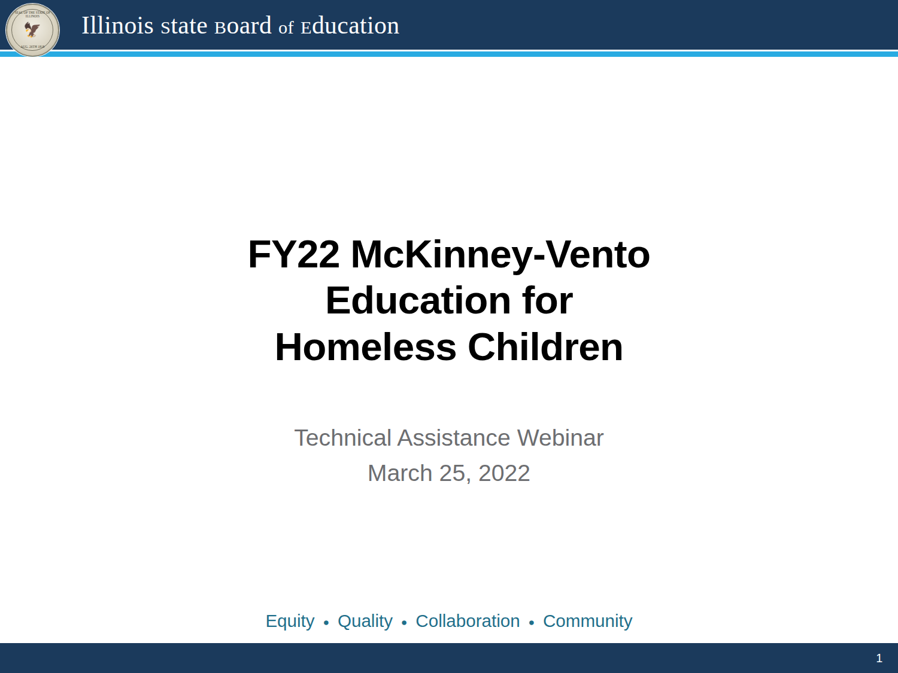Seal of the State of Illinois 🦅 Aug. 26th 1818
Illinois State Board of Education
FY22 McKinney-Vento Education for Homeless Children
Technical Assistance Webinar March 25, 2022
Equity ● Quality ● Collaboration ● Community
1